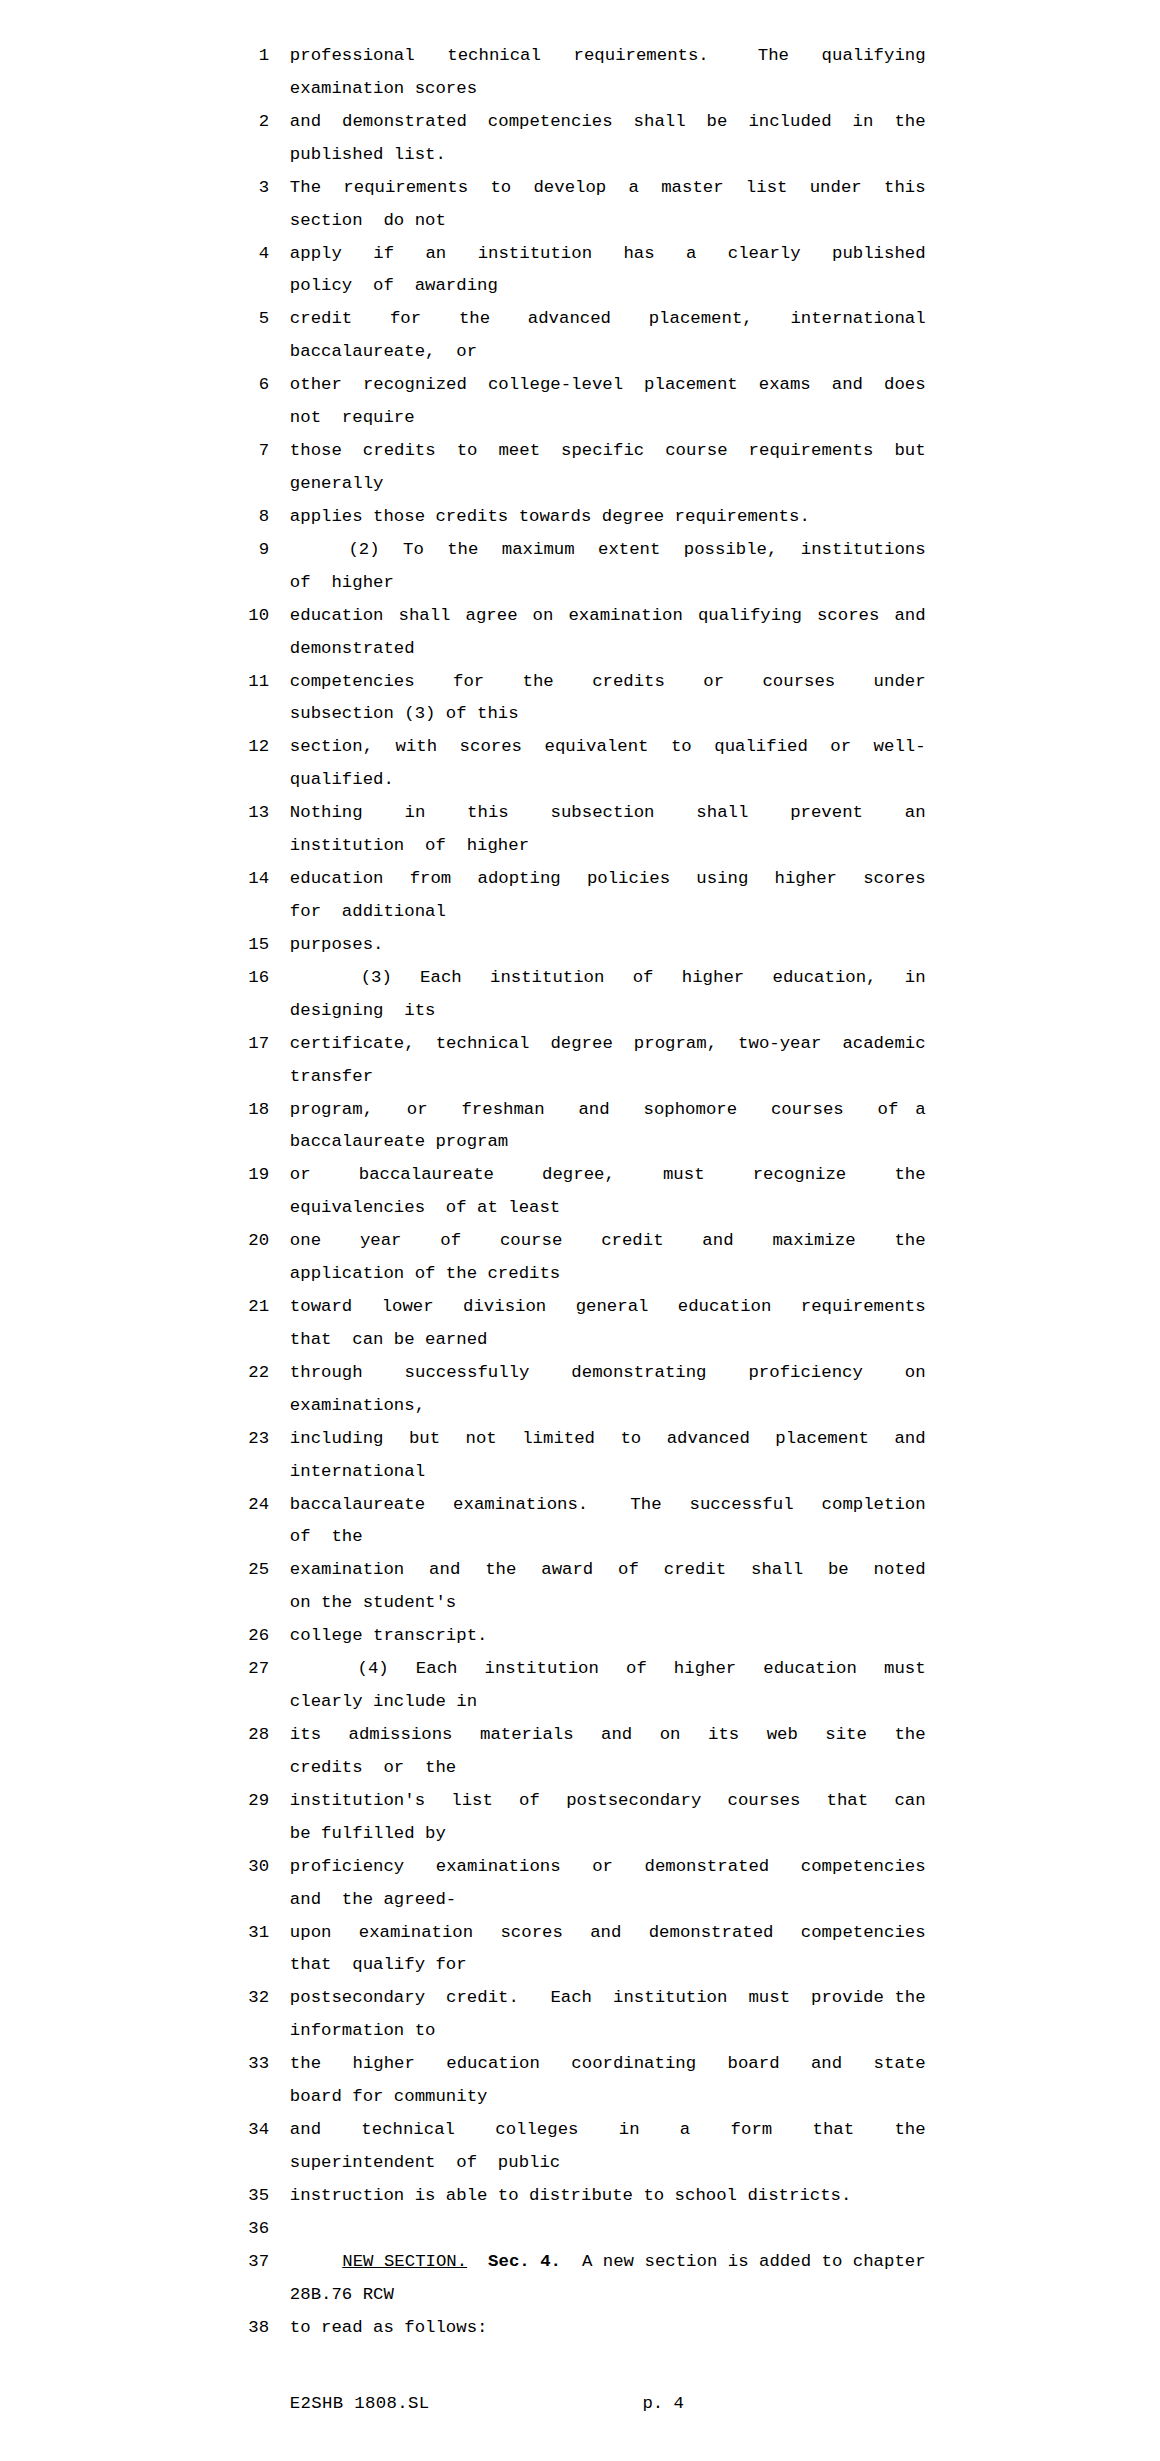professional technical requirements. The qualifying examination scores
and demonstrated competencies shall be included in the published list.
The requirements to develop a master list under this section do not
apply if an institution has a clearly published policy of awarding
credit for the advanced placement, international baccalaureate, or
other recognized college-level placement exams and does not require
those credits to meet specific course requirements but generally
applies those credits towards degree requirements.
(2) To the maximum extent possible, institutions of higher
education shall agree on examination qualifying scores and demonstrated
competencies for the credits or courses under subsection (3) of this
section, with scores equivalent to qualified or well-qualified.
Nothing in this subsection shall prevent an institution of higher
education from adopting policies using higher scores for additional
purposes.
(3) Each institution of higher education, in designing its
certificate, technical degree program, two-year academic transfer
program, or freshman and sophomore courses of a baccalaureate program
or baccalaureate degree, must recognize the equivalencies of at least
one year of course credit and maximize the application of the credits
toward lower division general education requirements that can be earned
through successfully demonstrating proficiency on examinations,
including but not limited to advanced placement and international
baccalaureate examinations. The successful completion of the
examination and the award of credit shall be noted on the student's
college transcript.
(4) Each institution of higher education must clearly include in
its admissions materials and on its web site the credits or the
institution's list of postsecondary courses that can be fulfilled by
proficiency examinations or demonstrated competencies and the agreed-
upon examination scores and demonstrated competencies that qualify for
postsecondary credit. Each institution must provide the information to
the higher education coordinating board and state board for community
and technical colleges in a form that the superintendent of public
instruction is able to distribute to school districts.
NEW SECTION. Sec. 4. A new section is added to chapter 28B.76 RCW
to read as follows:
E2SHB 1808.SL p. 4